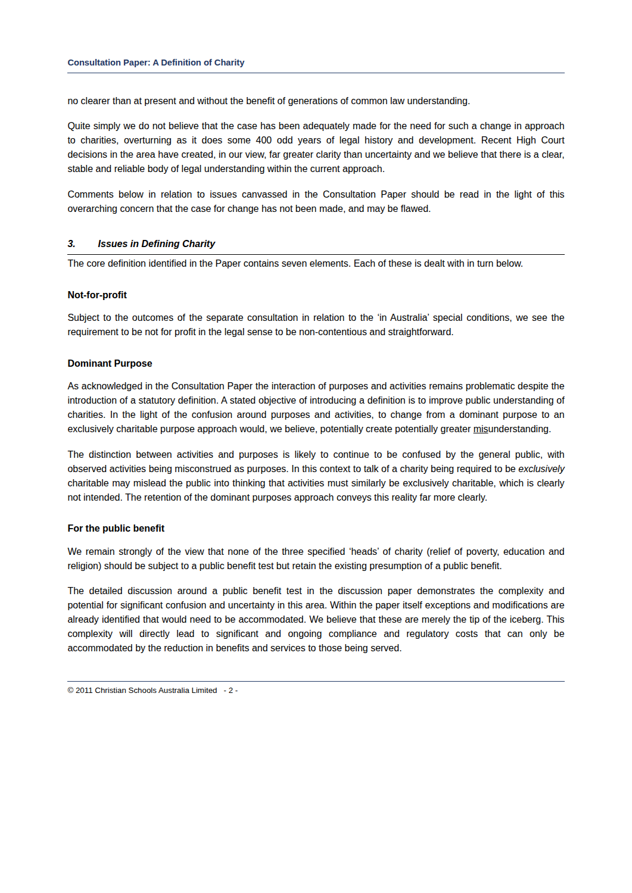Consultation Paper: A Definition of Charity
no clearer than at present and without the benefit of generations of common law understanding.
Quite simply we do not believe that the case has been adequately made for the need for such a change in approach to charities, overturning as it does some 400 odd years of legal history and development. Recent High Court decisions in the area have created, in our view, far greater clarity than uncertainty and we believe that there is a clear, stable and reliable body of legal understanding within the current approach.
Comments below in relation to issues canvassed in the Consultation Paper should be read in the light of this overarching concern that the case for change has not been made, and may be flawed.
3. Issues in Defining Charity
The core definition identified in the Paper contains seven elements. Each of these is dealt with in turn below.
Not-for-profit
Subject to the outcomes of the separate consultation in relation to the ‘in Australia’ special conditions, we see the requirement to be not for profit in the legal sense to be non-contentious and straightforward.
Dominant Purpose
As acknowledged in the Consultation Paper the interaction of purposes and activities remains problematic despite the introduction of a statutory definition. A stated objective of introducing a definition is to improve public understanding of charities. In the light of the confusion around purposes and activities, to change from a dominant purpose to an exclusively charitable purpose approach would, we believe, potentially create potentially greater misunderstanding.
The distinction between activities and purposes is likely to continue to be confused by the general public, with observed activities being misconstrued as purposes. In this context to talk of a charity being required to be exclusively charitable may mislead the public into thinking that activities must similarly be exclusively charitable, which is clearly not intended. The retention of the dominant purposes approach conveys this reality far more clearly.
For the public benefit
We remain strongly of the view that none of the three specified ‘heads’ of charity (relief of poverty, education and religion) should be subject to a public benefit test but retain the existing presumption of a public benefit.
The detailed discussion around a public benefit test in the discussion paper demonstrates the complexity and potential for significant confusion and uncertainty in this area. Within the paper itself exceptions and modifications are already identified that would need to be accommodated. We believe that these are merely the tip of the iceberg. This complexity will directly lead to significant and ongoing compliance and regulatory costs that can only be accommodated by the reduction in benefits and services to those being served.
© 2011 Christian Schools Australia Limited - 2 -